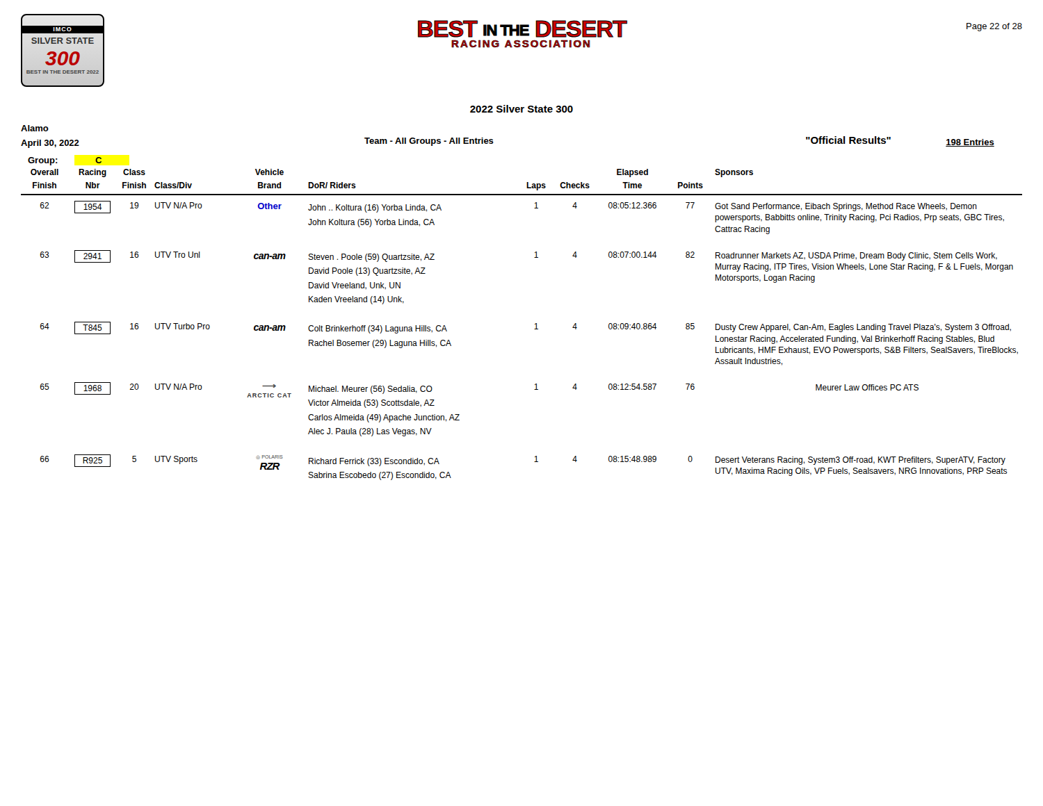IMCO
SILVER STATE
300
BEST IN THE DESERT 2022
BEST IN THE DESERT
RACING ASSOCIATION
Page 22 of 28
2022 Silver State 300
Alamo
April 30, 2022
Team - All Groups - All Entries
"Official Results"
198 Entries
Group: C
| Overall | Racing | Class | | Vehicle | | | | Elapsed | | Sponsors |
| --- | --- | --- | --- | --- | --- | --- | --- | --- | --- | --- |
| Finish | Nbr | Finish | Class/Div | Brand | DoR/ Riders | Laps | Checks | Time | Points | |
| 62 | 1954 | 19 | UTV N/A Pro | Other | John .. Koltura (16) Yorba Linda, CA John Koltura (56) Yorba Linda, CA | 1 | 4 | 08:05:12.366 | 77 | Got Sand Performance, Eibach Springs, Method Race Wheels, Demon powersports, Babbitts online, Trinity Racing, Pci Radios, Prp seats, GBC Tires, Cattrac Racing |
| 63 | 2941 | 16 | UTV Tro Unl | can-am | Steven . Poole (59) Quartzsite, AZ David Poole (13) Quartzsite, AZ David Vreeland, Unk, UN Kaden Vreeland (14) Unk, | 1 | 4 | 08:07:00.144 | 82 | Roadrunner Markets AZ, USDA Prime, Dream Body Clinic, Stem Cells Work, Murray Racing, ITP Tires, Vision Wheels, Lone Star Racing, F & L Fuels, Morgan Motorsports, Logan Racing |
| 64 | T845 | 16 | UTV Turbo Pro | can-am | Colt Brinkerhoff (34) Laguna Hills, CA Rachel Bosemer (29) Laguna Hills, CA | 1 | 4 | 08:09:40.864 | 85 | Dusty Crew Apparel, Can-Am, Eagles Landing Travel Plaza's, System 3 Offroad, Lonestar Racing, Accelerated Funding, Val Brinkerhoff Racing Stables, Blud Lubricants, HMF Exhaust, EVO Powersports, S&B Filters, SealSavers, TireBlocks, Assault Industries, |
| 65 | 1968 | 20 | UTV N/A Pro | ⟶ ARCTIC CAT | Michael. Meurer (56) Sedalia, CO Victor Almeida (53) Scottsdale, AZ Carlos Almeida (49) Apache Junction, AZ Alec J. Paula (28) Las Vegas, NV | 1 | 4 | 08:12:54.587 | 76 | Meurer Law Offices PC ATS |
| 66 | R925 | 5 | UTV Sports | ◎ POLARIS RZR | Richard Ferrick (33) Escondido, CA Sabrina Escobedo (27) Escondido, CA | 1 | 4 | 08:15:48.989 | 0 | Desert Veterans Racing, System3 Off-road, KWT Prefilters, SuperATV, Factory UTV, Maxima Racing Oils, VP Fuels, Sealsavers, NRG Innovations, PRP Seats |